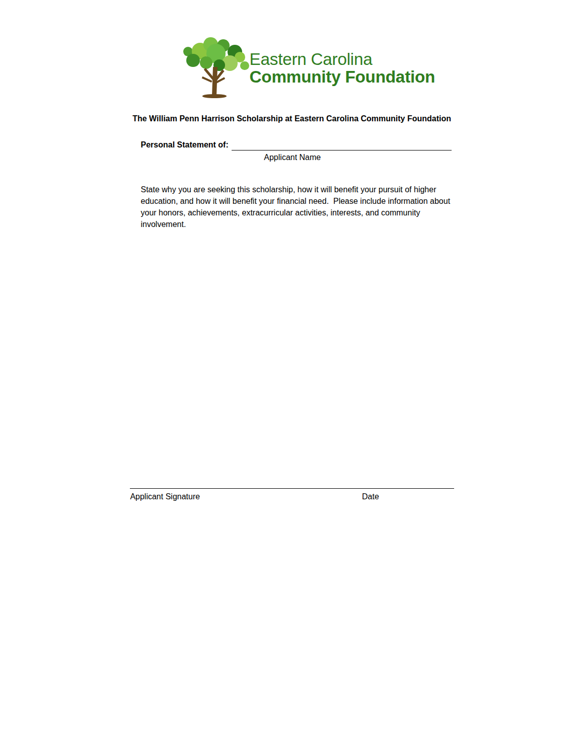Eastern Carolina
Community Foundation
The William Penn Harrison Scholarship at Eastern Carolina Community Foundation
Personal Statement of:
Applicant Name
State why you are seeking this scholarship, how it will benefit your pursuit of higher education, and how it will benefit your financial need. Please include information about your honors, achievements, extracurricular activities, interests, and community involvement.
____________________________________________________________________________
Applicant Signature Date